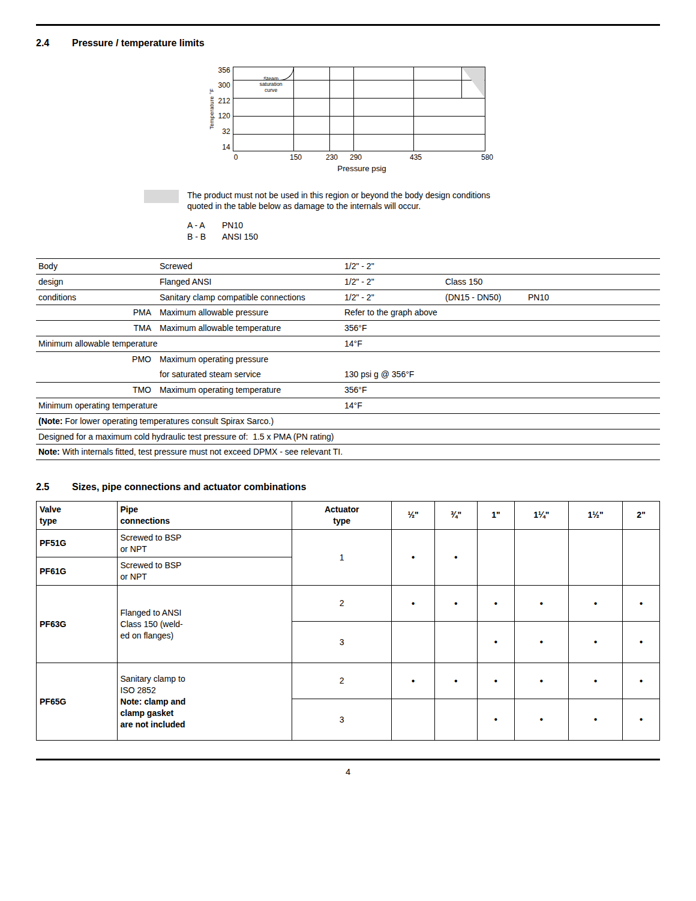2.4 Pressure / temperature limits
Temperature °F
356 300 212 120 32 14
Steam
saturation
curve
0 150 230 290 435 580
Pressure psig
The product must not be used in this region or beyond the body design conditions
quoted in the table below as damage to the internals will occur.
A - APN10
B - BANSI 150
| Body | | Screwed | 1/2" - 2" | | |
| design | | Flanged ANSI | 1/2" - 2" | Class 150 | |
| conditions | | Sanitary clamp compatible connections | 1/2" - 2" | (DN15 - DN50) | PN10 |
| | PMA | Maximum allowable pressure | Refer to the graph above |
| | TMA | Maximum allowable temperature | 356°F |
| Minimum allowable temperature | 14°F |
| | PMO | Maximum operating pressure | |
| | | for saturated steam service | 130 psi g @ 356°F |
| | TMO | Maximum operating temperature | 356°F |
| Minimum operating temperature | 14°F |
| (Note: For lower operating temperatures consult Spirax Sarco.) |
| Designed for a maximum cold hydraulic test pressure of: 1.5 x PMA (PN rating) |
| Note: With internals fitted, test pressure must not exceed DPMX - see relevant TI. |
2.5 Sizes, pipe connections and actuator combinations
| Valve type | Pipe connections | Actuator type | ½" | ¾" | 1" | 1¼" | 1½" | 2" |
| --- | --- | --- | --- | --- | --- | --- | --- | --- |
| PF51G | Screwed to BSP or NPT | 1 | • | • | | | | |
| PF61G | Screwed to BSP or NPT |
| PF63G | Flanged to ANSI Class 150 (weld- ed on flanges) | 2 | • | • | • | • | • | • |
| 3 | | | • | • | • | • |
| PF65G | Sanitary clamp to ISO 2852 Note: clamp and clamp gasket are not included | 2 | • | • | • | • | • | • |
| 3 | | | • | • | • | • |
4